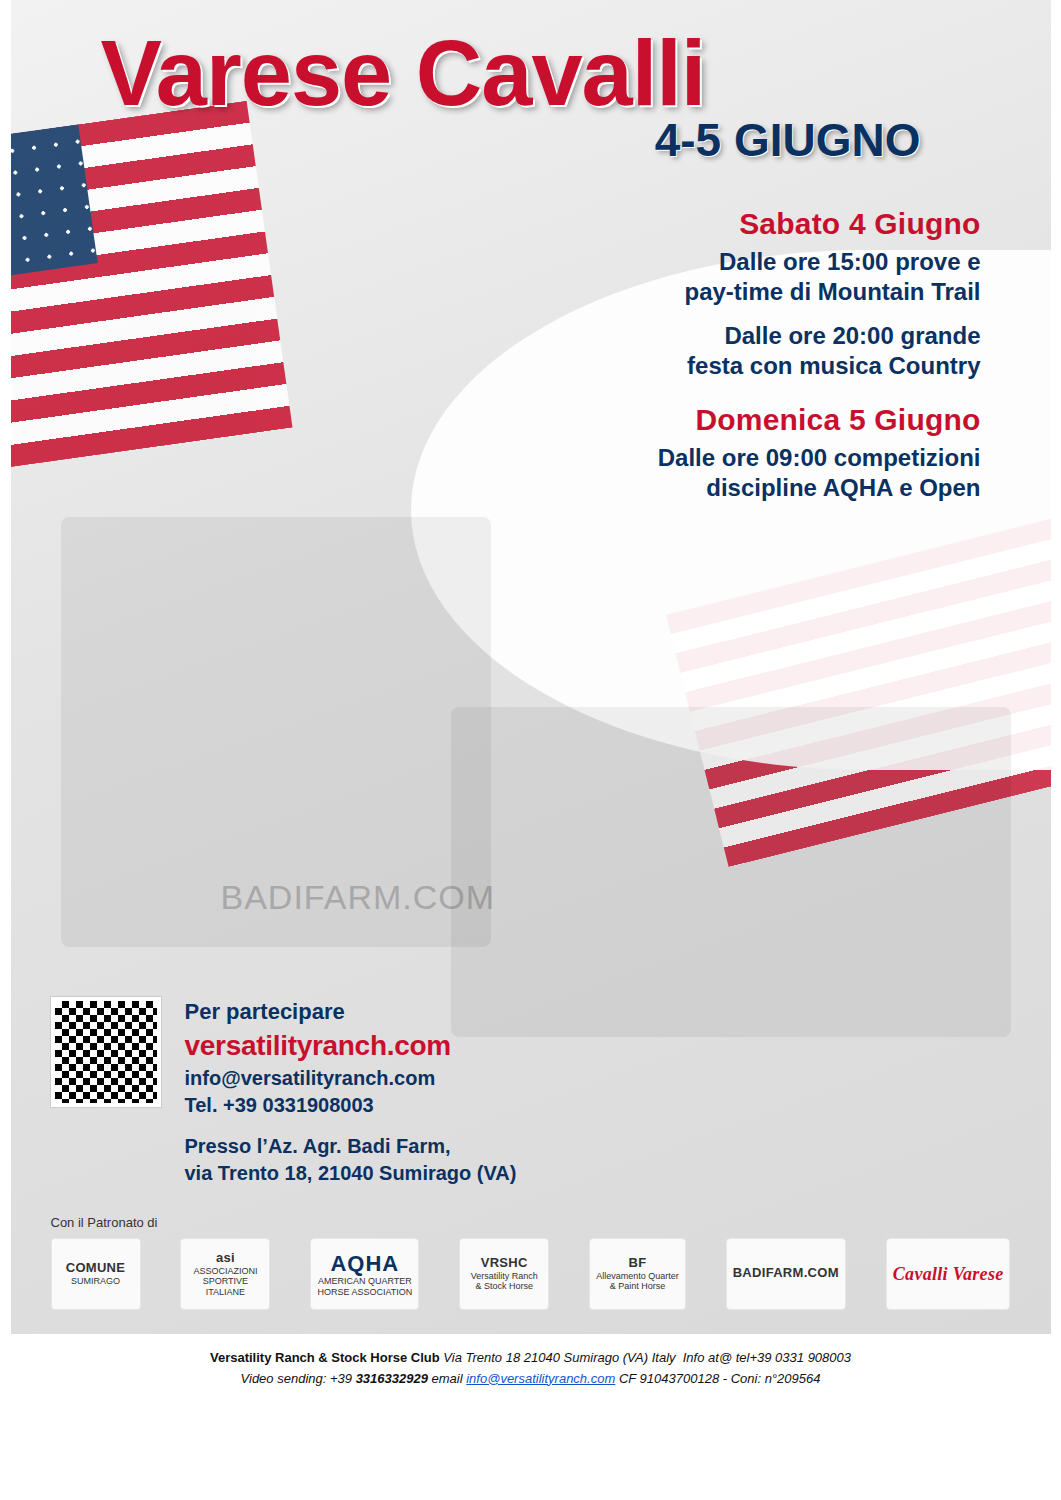Varese Cavalli
4-5 GIUGNO
Sabato 4 Giugno
Dalle ore 15:00 prove e
pay-time di Mountain Trail
Dalle ore 20:00 grande
festa con musica Country
Domenica 5 Giugno
Dalle ore 09:00 competizioni
discipline AQHA e Open
BADIFARM.COM
Per partecipare
versatilityranch.com
info@versatilityranch.com
Tel. +39 0331908003
Presso l’Az. Agr. Badi Farm,
via Trento 18, 21040 Sumirago (VA)
Con il Patronato di
COMUNE SUMIRAGO
asi ASSOCIAZIONI
SPORTIVE
ITALIANE
AQHA AMERICAN QUARTER
HORSE ASSOCIATION
VRSHC Versatility Ranch
& Stock Horse
BF Allevamento Quarter
& Paint Horse
BADIFARM.COM
Cavalli Varese
Versatility Ranch & Stock Horse Club Via Trento 18 21040 Sumirago (VA) Italy Info at@ tel+39 0331 908003
Video sending: +39 3316332929 email info@versatilityranch.com CF 91043700128 - Coni: n°209564